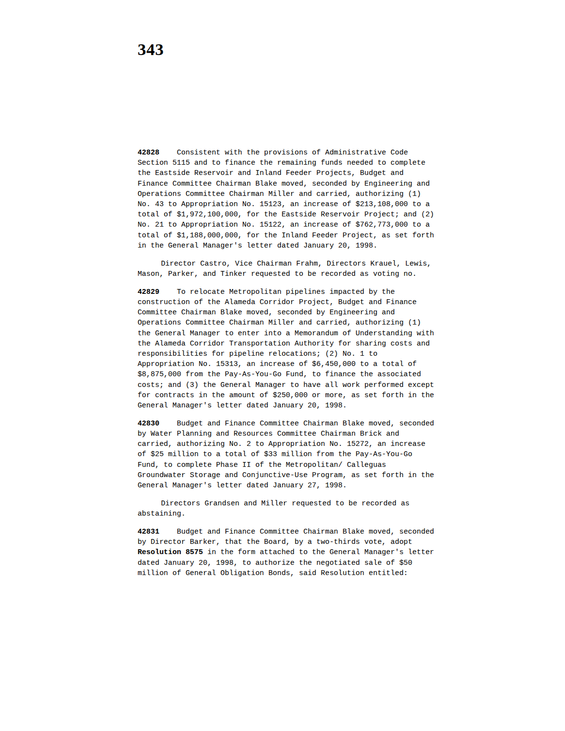343
42828 Consistent with the provisions of Administrative Code Section 5115 and to finance the remaining funds needed to complete the Eastside Reservoir and Inland Feeder Projects, Budget and Finance Committee Chairman Blake moved, seconded by Engineering and Operations Committee Chairman Miller and carried, authorizing (1) No. 43 to Appropriation No. 15123, an increase of $213,108,000 to a total of $1,972,100,000, for the Eastside Reservoir Project; and (2) No. 21 to Appropriation No. 15122, an increase of $762,773,000 to a total of $1,188,000,000, for the Inland Feeder Project, as set forth in the General Manager's letter dated January 20, 1998.
Director Castro, Vice Chairman Frahm, Directors Krauel, Lewis, Mason, Parker, and Tinker requested to be recorded as voting no.
42829 To relocate Metropolitan pipelines impacted by the construction of the Alameda Corridor Project, Budget and Finance Committee Chairman Blake moved, seconded by Engineering and Operations Committee Chairman Miller and carried, authorizing (1) the General Manager to enter into a Memorandum of Understanding with the Alameda Corridor Transportation Authority for sharing costs and responsibilities for pipeline relocations; (2) No. 1 to Appropriation No. 15313, an increase of $6,450,000 to a total of $8,875,000 from the Pay-As-You-Go Fund, to finance the associated costs; and (3) the General Manager to have all work performed except for contracts in the amount of $250,000 or more, as set forth in the General Manager's letter dated January 20, 1998.
42830 Budget and Finance Committee Chairman Blake moved, seconded by Water Planning and Resources Committee Chairman Brick and carried, authorizing No. 2 to Appropriation No. 15272, an increase of $25 million to a total of $33 million from the Pay-As-You-Go Fund, to complete Phase II of the Metropolitan/ Calleguas Groundwater Storage and Conjunctive-Use Program, as set forth in the General Manager's letter dated January 27, 1998.
Directors Grandsen and Miller requested to be recorded as abstaining.
42831 Budget and Finance Committee Chairman Blake moved, seconded by Director Barker, that the Board, by a two-thirds vote, adopt Resolution 8575 in the form attached to the General Manager's letter dated January 20, 1998, to authorize the negotiated sale of $50 million of General Obligation Bonds, said Resolution entitled: